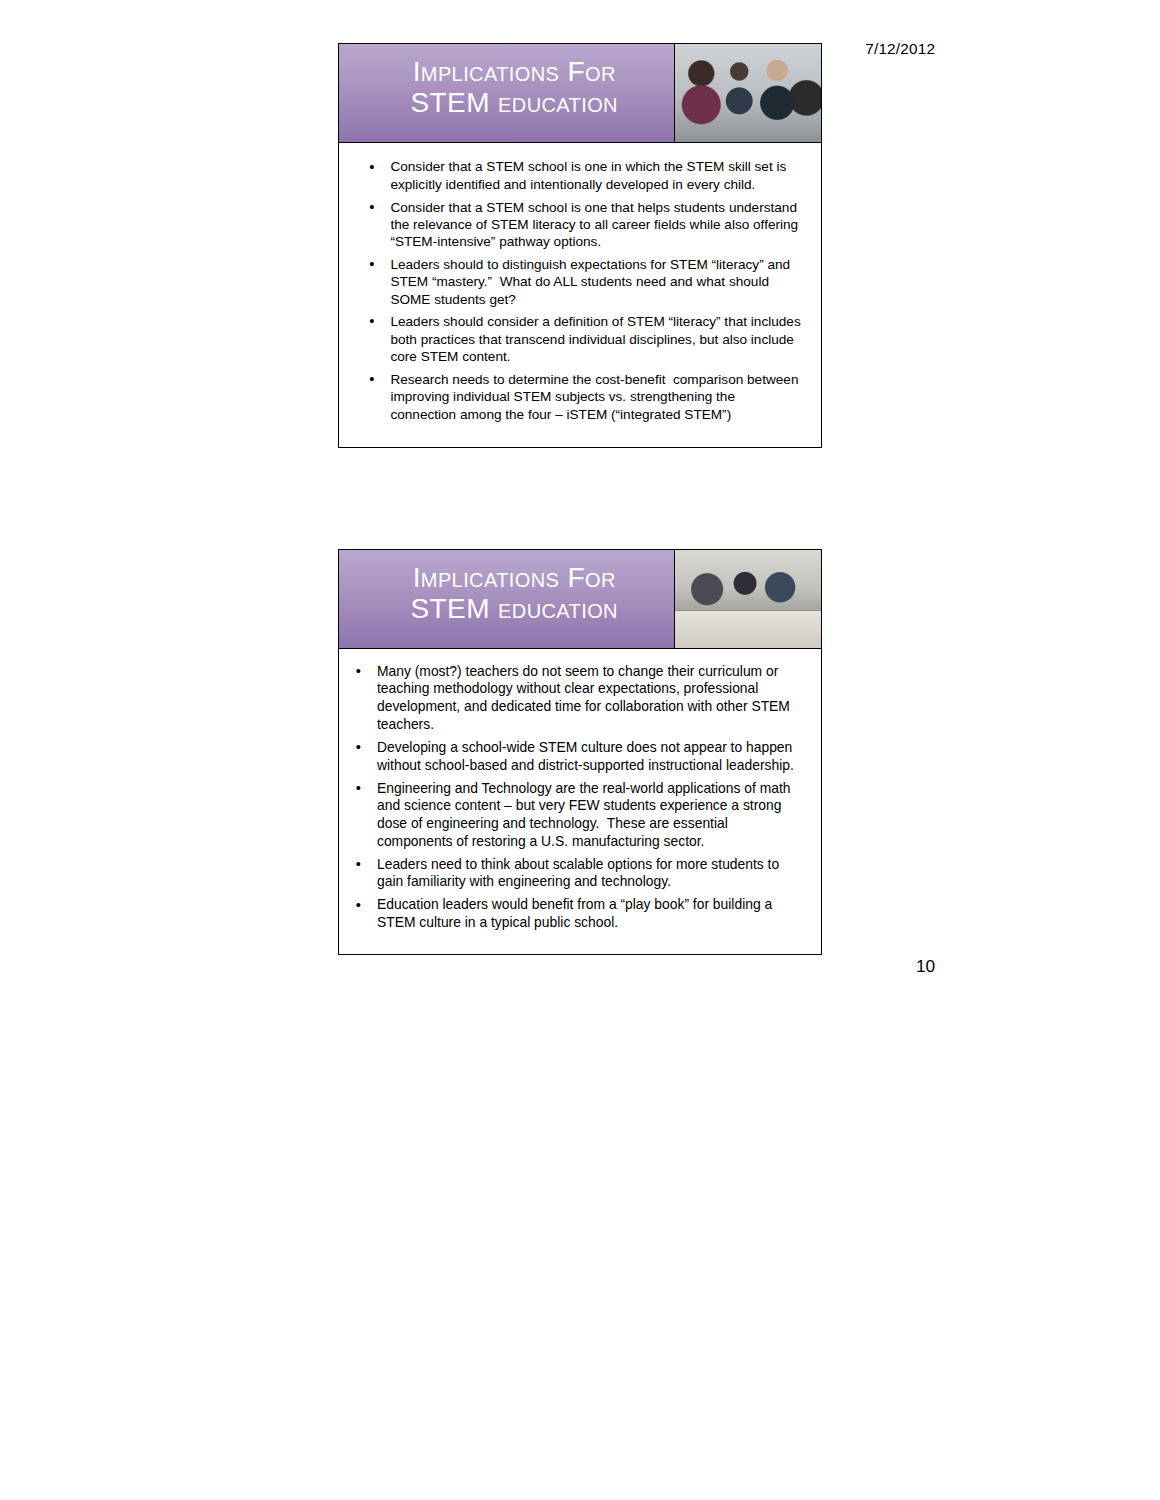7/12/2012
Implications For
STEM education
Consider that a STEM school is one in which the STEM skill set is explicitly identified and intentionally developed in every child.
Consider that a STEM school is one that helps students understand the relevance of STEM literacy to all career fields while also offering “STEM-intensive” pathway options.
Leaders should to distinguish expectations for STEM “literacy” and STEM “mastery.” What do ALL students need and what should SOME students get?
Leaders should consider a definition of STEM “literacy” that includes both practices that transcend individual disciplines, but also include core STEM content.
Research needs to determine the cost-benefit comparison between improving individual STEM subjects vs. strengthening the connection among the four – iSTEM (“integrated STEM”)
Implications For
STEM education
Many (most?) teachers do not seem to change their curriculum or teaching methodology without clear expectations, professional development, and dedicated time for collaboration with other STEM teachers.
Developing a school-wide STEM culture does not appear to happen without school-based and district-supported instructional leadership.
Engineering and Technology are the real-world applications of math and science content – but very FEW students experience a strong dose of engineering and technology. These are essential components of restoring a U.S. manufacturing sector.
Leaders need to think about scalable options for more students to gain familiarity with engineering and technology.
Education leaders would benefit from a “play book” for building a STEM culture in a typical public school.
10